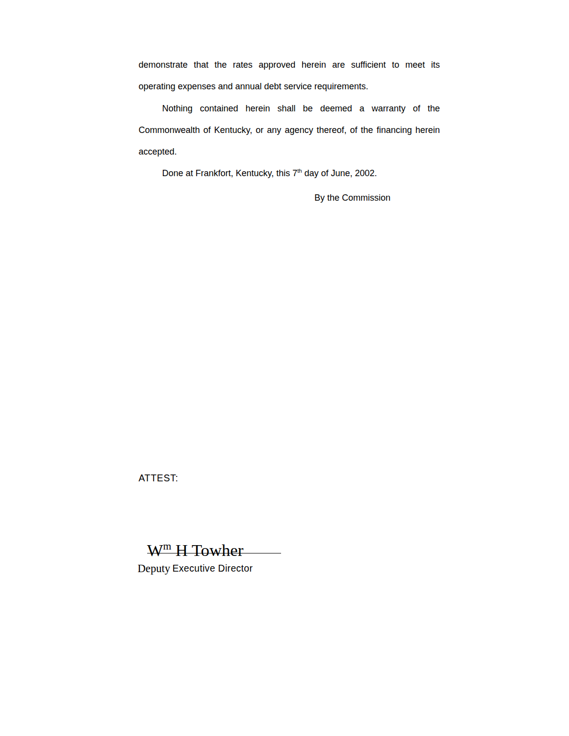demonstrate that the rates approved herein are sufficient to meet its operating expenses and annual debt service requirements.
Nothing contained herein shall be deemed a warranty of the Commonwealth of Kentucky, or any agency thereof, of the financing herein accepted.
Done at Frankfort, Kentucky, this 7th day of June, 2002.
By the Commission
ATTEST:
Wm H Towher Deputy Executive Director